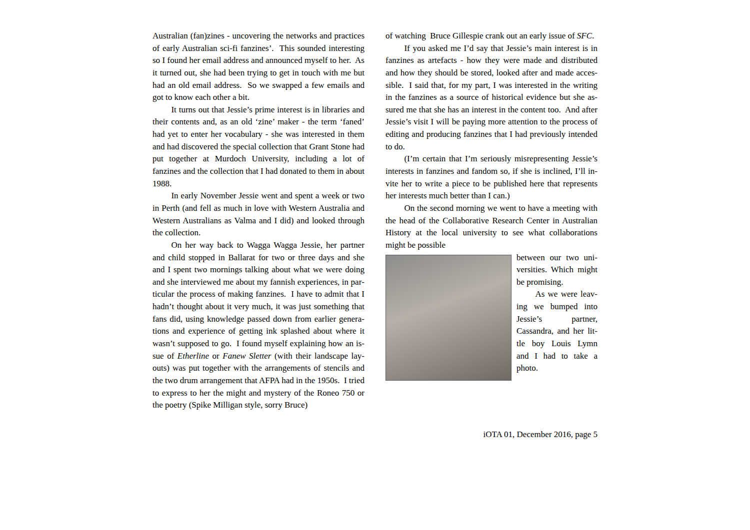Australian (fan)zines - uncovering the networks and practices of early Australian sci-fi fanzines’. This sounded interesting so I found her email address and announced myself to her. As it turned out, she had been trying to get in touch with me but had an old email address. So we swapped a few emails and got to know each other a bit.
It turns out that Jessie’s prime interest is in libraries and their contents and, as an old ‘zine’ maker - the term ‘faned’ had yet to enter her vocabulary - she was interested in them and had discovered the special collection that Grant Stone had put together at Murdoch University, including a lot of fanzines and the collection that I had donated to them in about 1988.
In early November Jessie went and spent a week or two in Perth (and fell as much in love with Western Australia and Western Australians as Valma and I did) and looked through the collection.
On her way back to Wagga Wagga Jessie, her partner and child stopped in Ballarat for two or three days and she and I spent two mornings talking about what we were doing and she interviewed me about my fannish experiences, in particular the process of making fanzines. I have to admit that I hadn’t thought about it very much, it was just something that fans did, using knowledge passed down from earlier generations and experience of getting ink splashed about where it wasn’t supposed to go. I found myself explaining how an issue of Etherline or Fanew Sletter (with their landscape layouts) was put together with the arrangements of stencils and the two drum arrangement that AFPA had in the 1950s. I tried to express to her the might and mystery of the Roneo 750 or the poetry (Spike Milligan style, sorry Bruce)
of watching Bruce Gillespie crank out an early issue of SFC.
If you asked me I’d say that Jessie’s main interest is in fanzines as artefacts - how they were made and distributed and how they should be stored, looked after and made accessible. I said that, for my part, I was interested in the writing in the fanzines as a source of historical evidence but she assured me that she has an interest in the content too. And after Jessie’s visit I will be paying more attention to the process of editing and producing fanzines that I had previously intended to do.
(I’m certain that I’m seriously misrepresenting Jessie’s interests in fanzines and fandom so, if she is inclined, I’ll invite her to write a piece to be published here that represents her interests much better than I can.)
On the second morning we went to have a meeting with the head of the Collaborative Research Center in Australian History at the local university to see what collaborations might be possible
between our two universities. Which might be promising.
As we were leaving we bumped into Jessie’s partner, Cassandra, and her little boy Louis Lymn and I had to take a photo.
iOTA 01, December 2016, page 5